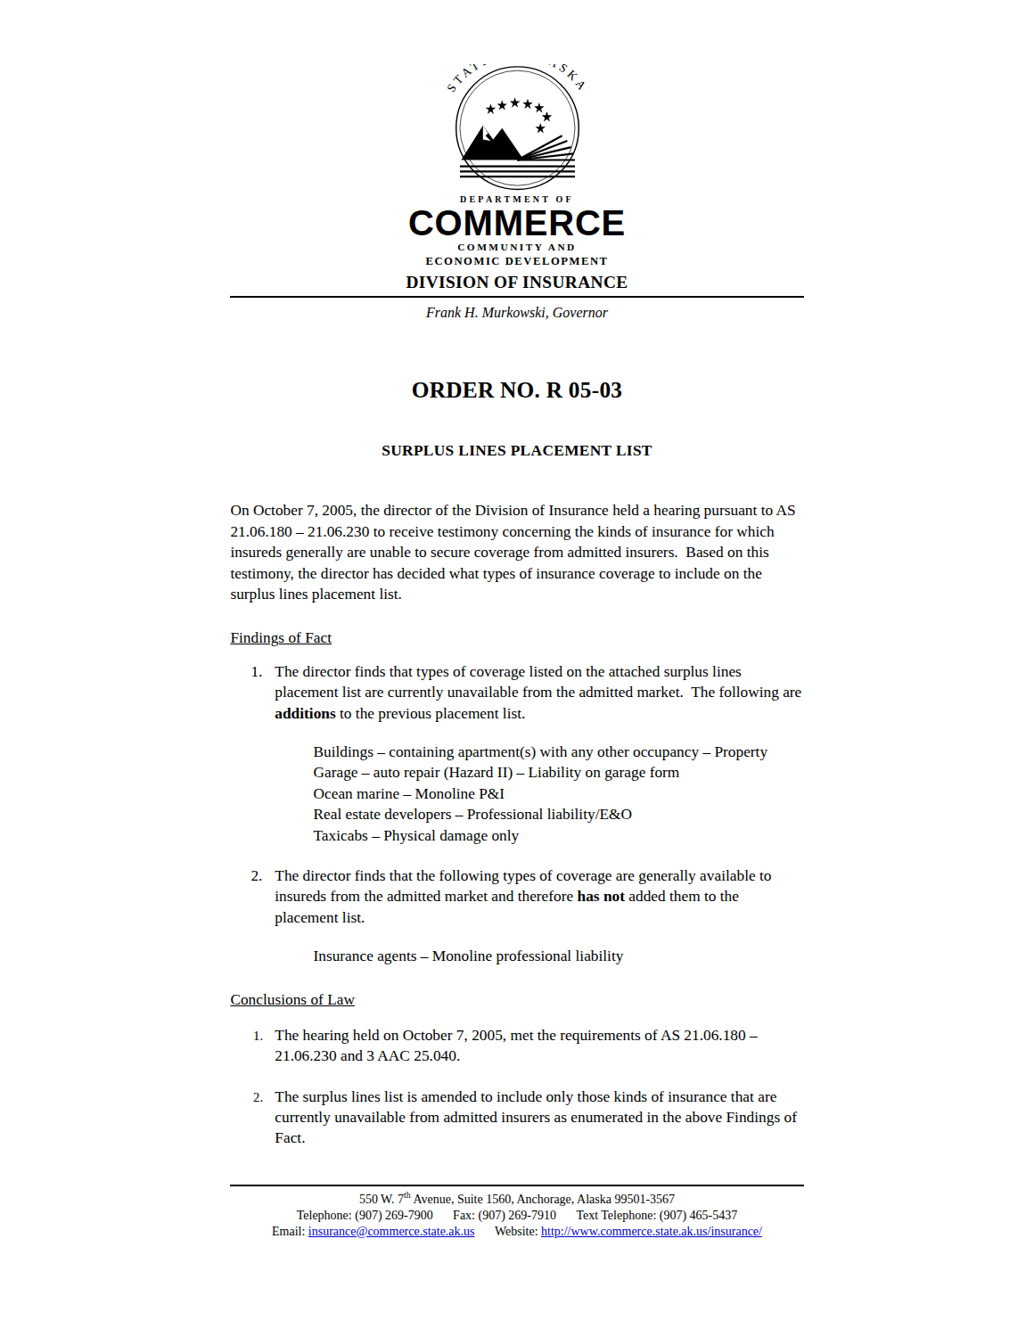STATE OF ALASKA
DEPARTMENT OF
COMMERCE
COMMUNITY AND
ECONOMIC DEVELOPMENT
DIVISION OF INSURANCE
Frank H. Murkowski, Governor
ORDER NO. R 05-03
SURPLUS LINES PLACEMENT LIST
On October 7, 2005, the director of the Division of Insurance held a hearing pursuant to AS 21.06.180 – 21.06.230 to receive testimony concerning the kinds of insurance for which insureds generally are unable to secure coverage from admitted insurers. Based on this testimony, the director has decided what types of insurance coverage to include on the surplus lines placement list.
Findings of Fact
The director finds that types of coverage listed on the attached surplus lines placement list are currently unavailable from the admitted market. The following are additions to the previous placement list.
Buildings – containing apartment(s) with any other occupancy – Property
Garage – auto repair (Hazard II) – Liability on garage form
Ocean marine – Monoline P&I
Real estate developers – Professional liability/E&O
Taxicabs – Physical damage only
The director finds that the following types of coverage are generally available to insureds from the admitted market and therefore has not added them to the placement list.
Insurance agents – Monoline professional liability
Conclusions of Law
The hearing held on October 7, 2005, met the requirements of AS 21.06.180 – 21.06.230 and 3 AAC 25.040.
The surplus lines list is amended to include only those kinds of insurance that are currently unavailable from admitted insurers as enumerated in the above Findings of Fact.
550 W. 7th Avenue, Suite 1560, Anchorage, Alaska 99501-3567
Telephone: (907) 269-7900 Fax: (907) 269-7910 Text Telephone: (907) 465-5437
Email: insurance@commerce.state.ak.us Website: http://www.commerce.state.ak.us/insurance/